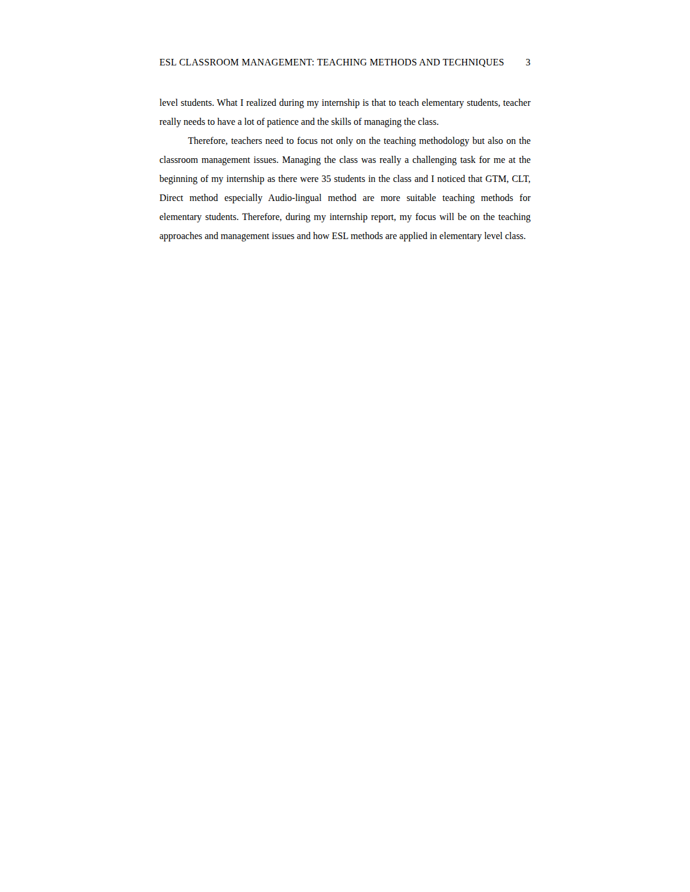ESL Classroom Management: Teaching Methods and Techniques 3
level students. What I realized during my internship is that to teach elementary students, teacher really needs to have a lot of patience and the skills of managing the class.
Therefore, teachers need to focus not only on the teaching methodology but also on the classroom management issues. Managing the class was really a challenging task for me at the beginning of my internship as there were 35 students in the class and I noticed that GTM, CLT, Direct method especially Audio-lingual method are more suitable teaching methods for elementary students. Therefore, during my internship report, my focus will be on the teaching approaches and management issues and how ESL methods are applied in elementary level class.